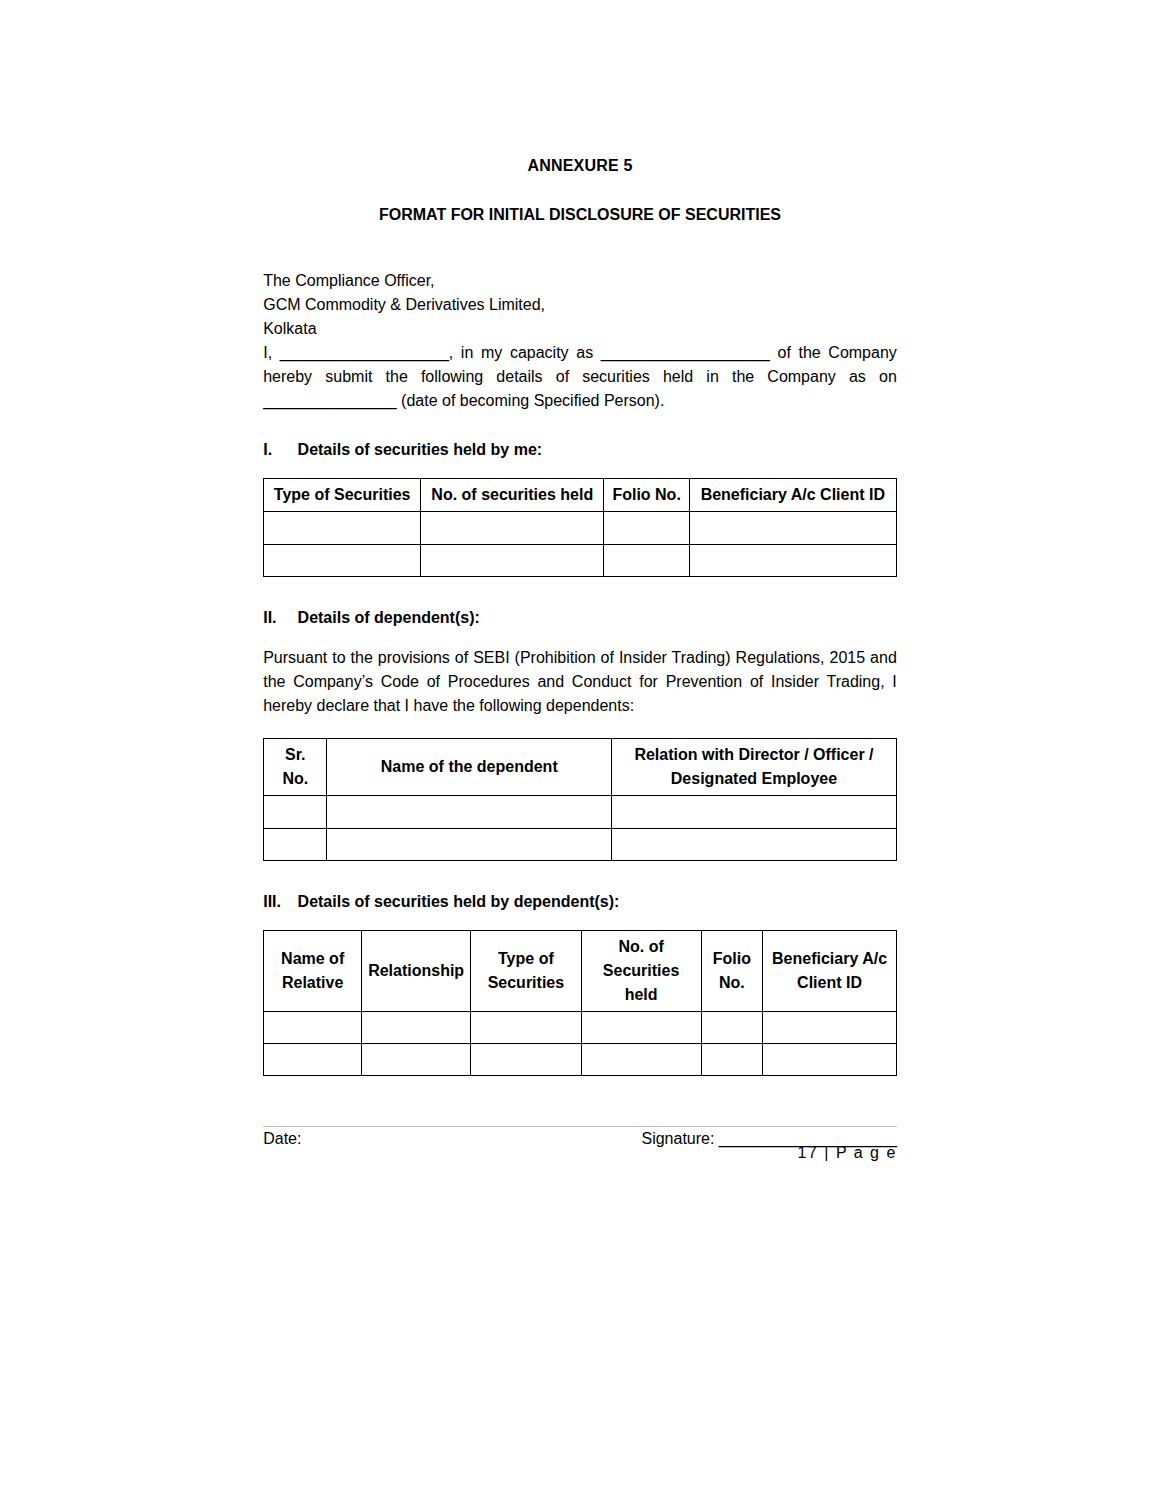ANNEXURE 5
FORMAT FOR INITIAL DISCLOSURE OF SECURITIES
The Compliance Officer,
GCM Commodity & Derivatives Limited,
Kolkata
I, ___________________, in my capacity as ___________________ of the Company hereby submit the following details of securities held in the Company as on _______________ (date of becoming Specified Person).
I. Details of securities held by me:
| Type of Securities | No. of securities held | Folio No. | Beneficiary A/c Client ID |
| --- | --- | --- | --- |
II. Details of dependent(s):
Pursuant to the provisions of SEBI (Prohibition of Insider Trading) Regulations, 2015 and the Company’s Code of Procedures and Conduct for Prevention of Insider Trading, I hereby declare that I have the following dependents:
| Sr. No. | Name of the dependent | Relation with Director / Officer / Designated Employee |
| --- | --- | --- |
III. Details of securities held by dependent(s):
| Name of Relative | Relationship | Type of Securities | No. of Securities held | Folio No. | Beneficiary A/c Client ID |
| --- | --- | --- | --- | --- | --- |
Date: Signature: ____________________
17 | P a g e